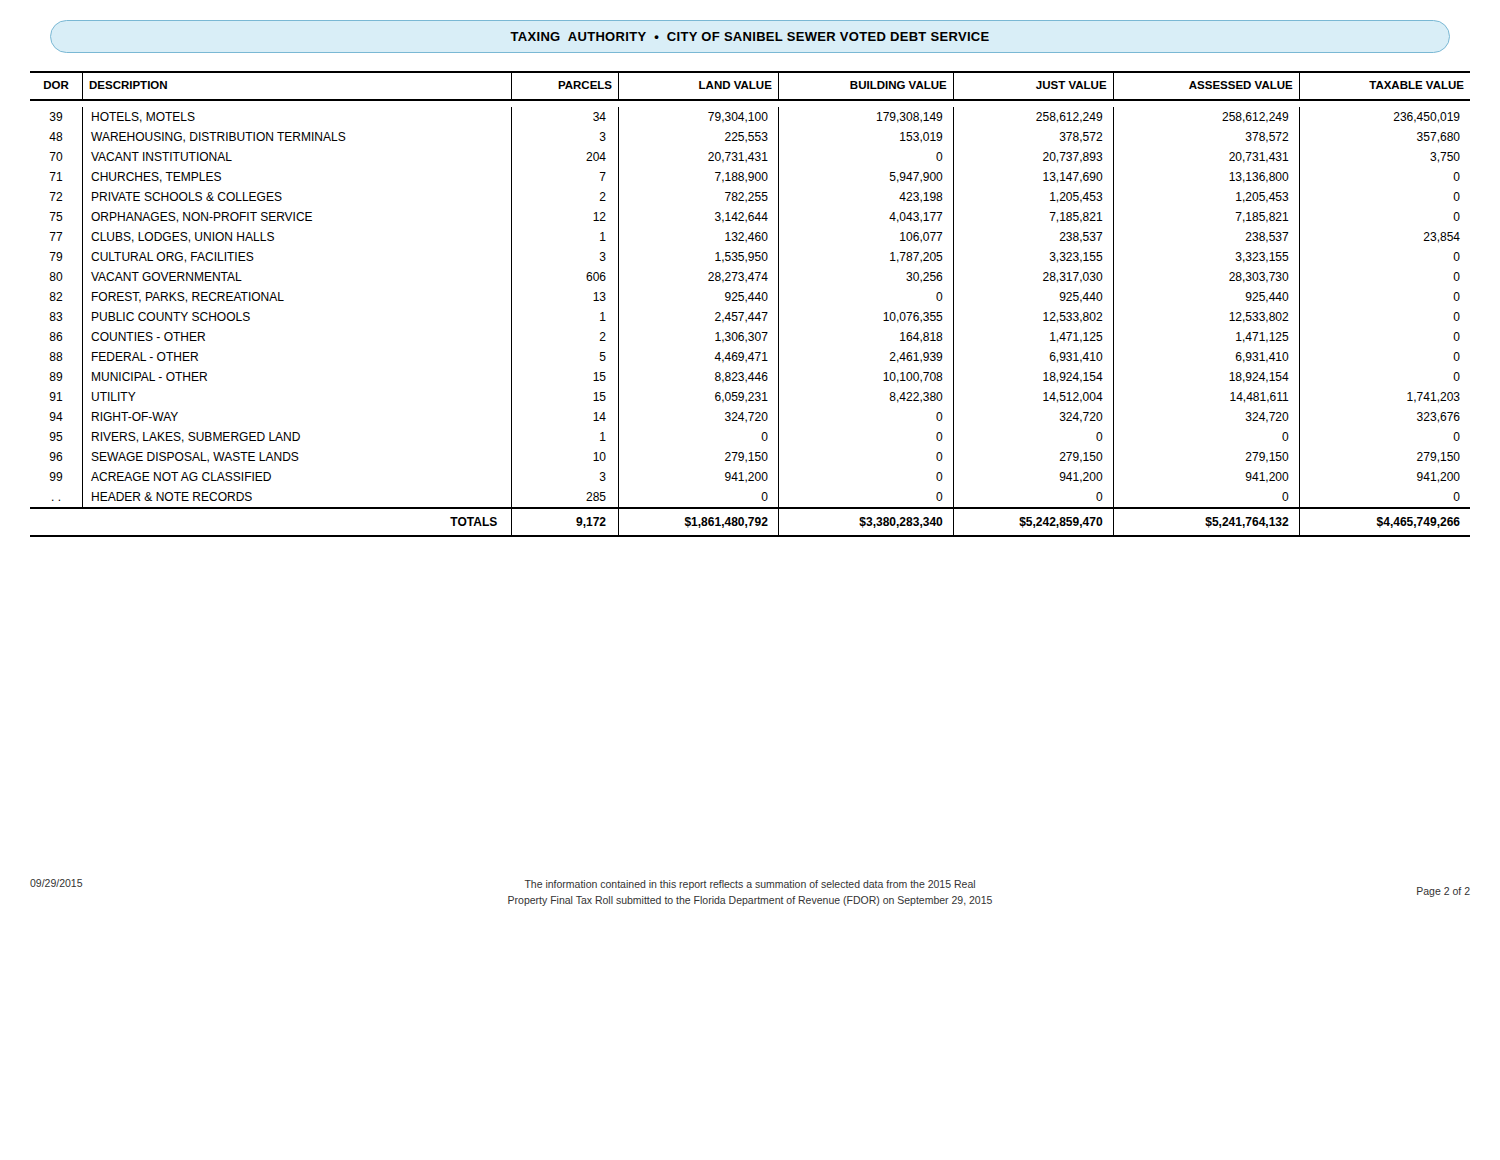TAXING AUTHORITY • CITY OF SANIBEL SEWER VOTED DEBT SERVICE
| DOR | DESCRIPTION | PARCELS | LAND VALUE | BUILDING VALUE | JUST VALUE | ASSESSED VALUE | TAXABLE VALUE |
| --- | --- | --- | --- | --- | --- | --- | --- |
| 39 | HOTELS, MOTELS | 34 | 79,304,100 | 179,308,149 | 258,612,249 | 258,612,249 | 236,450,019 |
| 48 | WAREHOUSING, DISTRIBUTION TERMINALS | 3 | 225,553 | 153,019 | 378,572 | 378,572 | 357,680 |
| 70 | VACANT INSTITUTIONAL | 204 | 20,731,431 | 0 | 20,737,893 | 20,731,431 | 3,750 |
| 71 | CHURCHES, TEMPLES | 7 | 7,188,900 | 5,947,900 | 13,147,690 | 13,136,800 | 0 |
| 72 | PRIVATE SCHOOLS & COLLEGES | 2 | 782,255 | 423,198 | 1,205,453 | 1,205,453 | 0 |
| 75 | ORPHANAGES, NON-PROFIT SERVICE | 12 | 3,142,644 | 4,043,177 | 7,185,821 | 7,185,821 | 0 |
| 77 | CLUBS, LODGES, UNION HALLS | 1 | 132,460 | 106,077 | 238,537 | 238,537 | 23,854 |
| 79 | CULTURAL ORG, FACILITIES | 3 | 1,535,950 | 1,787,205 | 3,323,155 | 3,323,155 | 0 |
| 80 | VACANT GOVERNMENTAL | 606 | 28,273,474 | 30,256 | 28,317,030 | 28,303,730 | 0 |
| 82 | FOREST, PARKS, RECREATIONAL | 13 | 925,440 | 0 | 925,440 | 925,440 | 0 |
| 83 | PUBLIC COUNTY SCHOOLS | 1 | 2,457,447 | 10,076,355 | 12,533,802 | 12,533,802 | 0 |
| 86 | COUNTIES - OTHER | 2 | 1,306,307 | 164,818 | 1,471,125 | 1,471,125 | 0 |
| 88 | FEDERAL - OTHER | 5 | 4,469,471 | 2,461,939 | 6,931,410 | 6,931,410 | 0 |
| 89 | MUNICIPAL - OTHER | 15 | 8,823,446 | 10,100,708 | 18,924,154 | 18,924,154 | 0 |
| 91 | UTILITY | 15 | 6,059,231 | 8,422,380 | 14,512,004 | 14,481,611 | 1,741,203 |
| 94 | RIGHT-OF-WAY | 14 | 324,720 | 0 | 324,720 | 324,720 | 323,676 |
| 95 | RIVERS, LAKES, SUBMERGED LAND | 1 | 0 | 0 | 0 | 0 | 0 |
| 96 | SEWAGE DISPOSAL, WASTE LANDS | 10 | 279,150 | 0 | 279,150 | 279,150 | 279,150 |
| 99 | ACREAGE NOT AG CLASSIFIED | 3 | 941,200 | 0 | 941,200 | 941,200 | 941,200 |
| . . | HEADER & NOTE RECORDS | 285 | 0 | 0 | 0 | 0 | 0 |
| TOTALS | 9,172 | $1,861,480,792 | $3,380,283,340 | $5,242,859,470 | $5,241,764,132 | $4,465,749,266 |
09/29/2015
The information contained in this report reflects a summation of selected data from the 2015 Real
Property Final Tax Roll submitted to the Florida Department of Revenue (FDOR) on September 29, 2015
Page 2 of 2